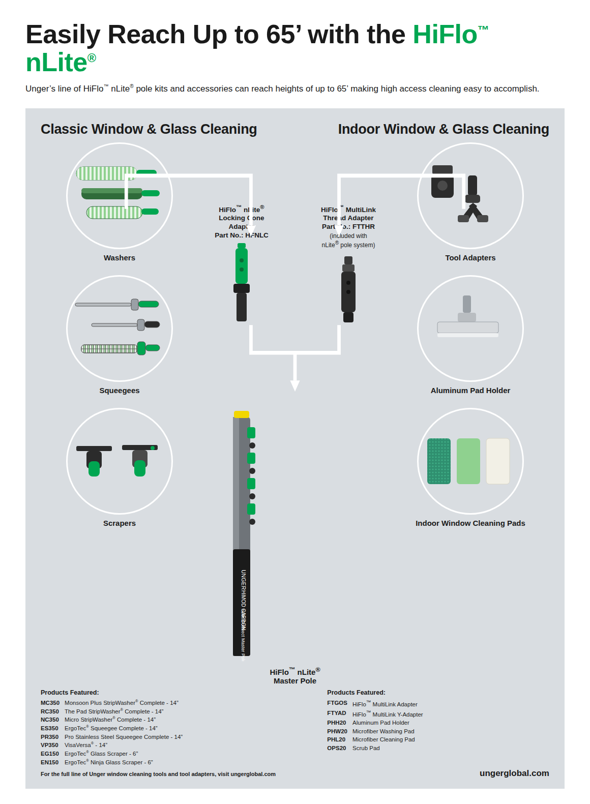Easily Reach Up to 65’ with the HiFlo™ nLite®
Unger’s line of HiFlo™ nLite® pole kits and accessories can reach heights of up to 65’ making high access cleaning easy to accomplish.
Classic Window & Glass Cleaning
Indoor Window & Glass Cleaning
Washers
Squeegees
Scrapers
HiFlo™ nLite®
Locking Cone
Adapter
Part No.: HFNLC
HiFlo™ MultiLink
Thread Adapter
Part No.: FTTHR (included with
nLite® pole system)
UNGER HiMOD CARBON nLite Connect Master Pole
HiFlo™ nLite®
Master Pole
Tool Adapters
Aluminum Pad Holder
Indoor Window Cleaning Pads
Products Featured:
| MC350 | Monsoon Plus StripWasher ® Complete - 14” |
| RC350 | The Pad StripWasher ® Complete - 14” |
| NC350 | Micro StripWasher ® Complete - 14” |
| ES350 | ErgoTec ® Squeegee Complete - 14” |
| PR350 | Pro Stainless Steel Squeegee Complete - 14” |
| VP350 | VisaVersa ® - 14” |
| EG150 | ErgoTec ® Glass Scraper - 6” |
| EN150 | ErgoTec ® Ninja Glass Scraper - 6” |
For the full line of Unger window cleaning tools and tool adapters, visit ungerglobal.com
Products Featured:
| FTGOS | HiFlo ™ MultiLink Adapter |
| FTYAD | HiFlo ™ MultiLink Y-Adapter |
| PHH20 | Aluminum Pad Holder |
| PHW20 | Microfiber Washing Pad |
| PHL20 | Microfiber Cleaning Pad |
| OPS20 | Scrub Pad |
ungerglobal.com